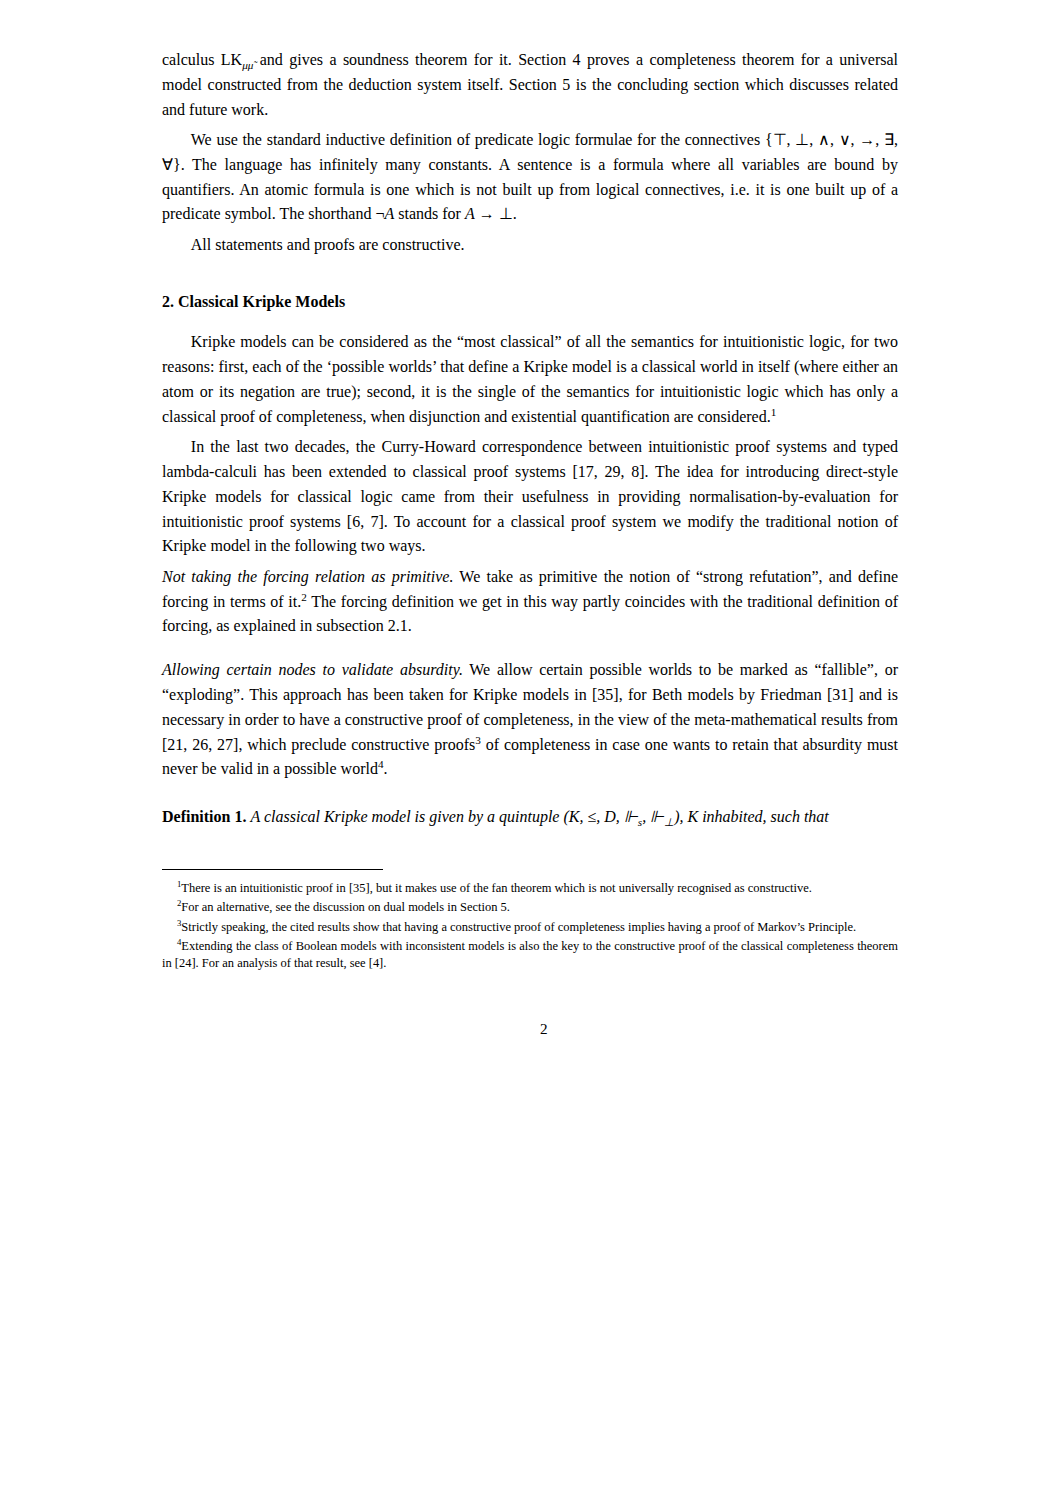calculus LKμμ̃ and gives a soundness theorem for it. Section 4 proves a completeness theorem for a universal model constructed from the deduction system itself. Section 5 is the concluding section which discusses related and future work.
We use the standard inductive definition of predicate logic formulae for the connectives {⊤, ⊥, ∧, ∨, →, ∃, ∀}. The language has infinitely many constants. A sentence is a formula where all variables are bound by quantifiers. An atomic formula is one which is not built up from logical connectives, i.e. it is one built up of a predicate symbol. The shorthand ¬A stands for A → ⊥.
All statements and proofs are constructive.
2. Classical Kripke Models
Kripke models can be considered as the “most classical” of all the semantics for intuitionistic logic, for two reasons: first, each of the ‘possible worlds’ that define a Kripke model is a classical world in itself (where either an atom or its negation are true); second, it is the single of the semantics for intuitionistic logic which has only a classical proof of completeness, when disjunction and existential quantification are considered.1
In the last two decades, the Curry-Howard correspondence between intuitionistic proof systems and typed lambda-calculi has been extended to classical proof systems [17, 29, 8]. The idea for introducing direct-style Kripke models for classical logic came from their usefulness in providing normalisation-by-evaluation for intuitionistic proof systems [6, 7]. To account for a classical proof system we modify the traditional notion of Kripke model in the following two ways.
Not taking the forcing relation as primitive. We take as primitive the notion of “strong refutation”, and define forcing in terms of it.2 The forcing definition we get in this way partly coincides with the traditional definition of forcing, as explained in subsection 2.1.
Allowing certain nodes to validate absurdity. We allow certain possible worlds to be marked as “fallible”, or “exploding”. This approach has been taken for Kripke models in [35], for Beth models by Friedman [31] and is necessary in order to have a constructive proof of completeness, in the view of the meta-mathematical results from [21, 26, 27], which preclude constructive proofs3 of completeness in case one wants to retain that absurdity must never be valid in a possible world4.
Definition 1. A classical Kripke model is given by a quintuple (K, ≤, D, ⊩s, ⊩⊥), K inhabited, such that
1There is an intuitionistic proof in [35], but it makes use of the fan theorem which is not universally recognised as constructive.
2For an alternative, see the discussion on dual models in Section 5.
3Strictly speaking, the cited results show that having a constructive proof of completeness implies having a proof of Markov’s Principle.
4Extending the class of Boolean models with inconsistent models is also the key to the constructive proof of the classical completeness theorem in [24]. For an analysis of that result, see [4].
2